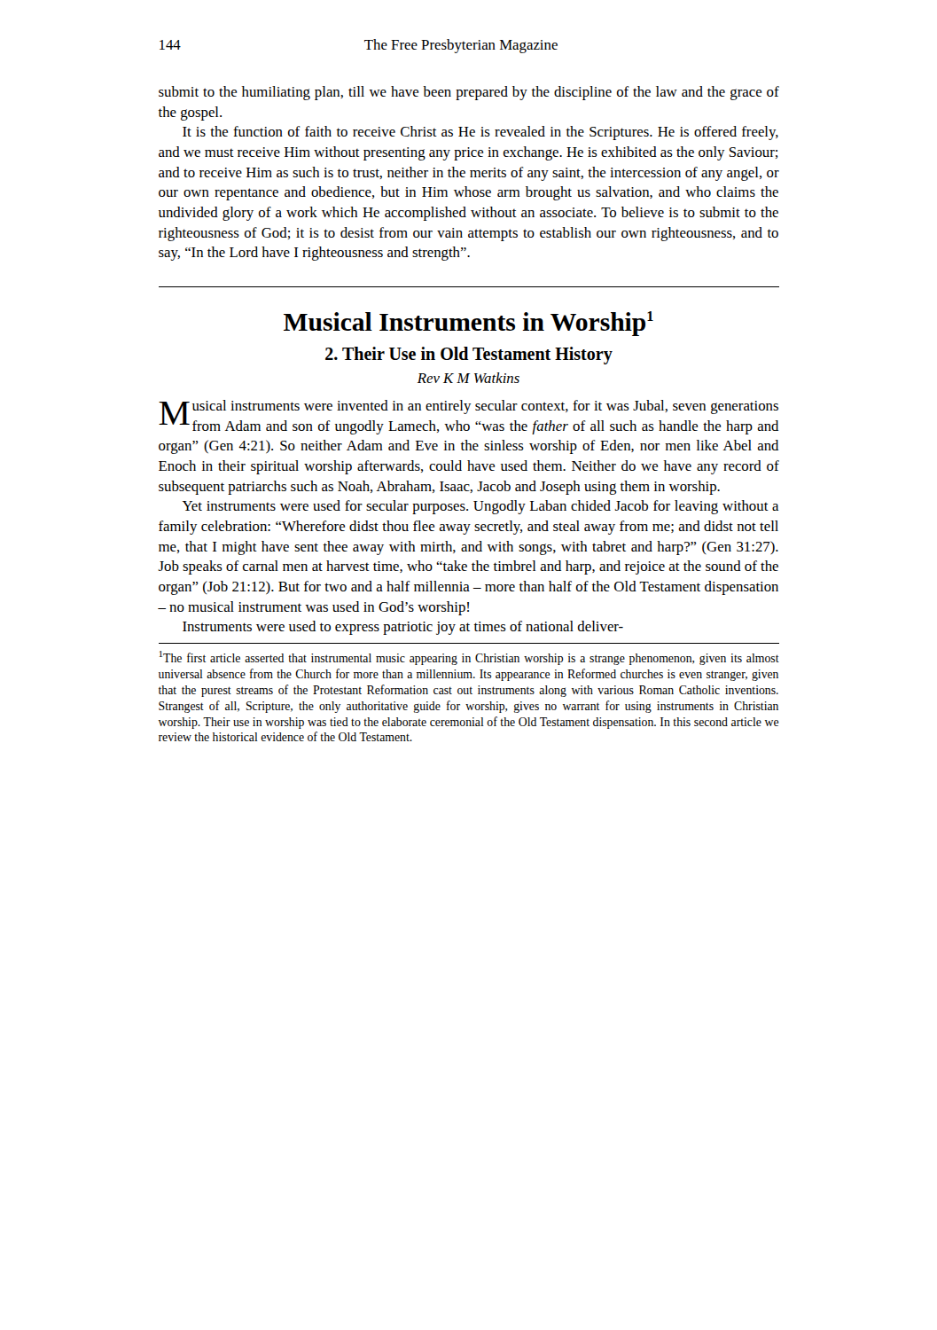144 The Free Presbyterian Magazine
submit to the humiliating plan, till we have been prepared by the discipline of the law and the grace of the gospel.
It is the function of faith to receive Christ as He is revealed in the Scriptures. He is offered freely, and we must receive Him without presenting any price in exchange. He is exhibited as the only Saviour; and to receive Him as such is to trust, neither in the merits of any saint, the intercession of any angel, or our own repentance and obedience, but in Him whose arm brought us salvation, and who claims the undivided glory of a work which He accomplished without an associate. To believe is to submit to the righteousness of God; it is to desist from our vain attempts to establish our own righteousness, and to say, “In the Lord have I righteousness and strength”.
Musical Instruments in Worship1
2. Their Use in Old Testament History
Rev K M Watkins
Musical instruments were invented in an entirely secular context, for it was Jubal, seven generations from Adam and son of ungodly Lamech, who “was the father of all such as handle the harp and organ” (Gen 4:21). So neither Adam and Eve in the sinless worship of Eden, nor men like Abel and Enoch in their spiritual worship afterwards, could have used them. Neither do we have any record of subsequent patriarchs such as Noah, Abraham, Isaac, Jacob and Joseph using them in worship.
Yet instruments were used for secular purposes. Ungodly Laban chided Jacob for leaving without a family celebration: “Wherefore didst thou flee away secretly, and steal away from me; and didst not tell me, that I might have sent thee away with mirth, and with songs, with tabret and harp?” (Gen 31:27). Job speaks of carnal men at harvest time, who “take the timbrel and harp, and rejoice at the sound of the organ” (Job 21:12). But for two and a half millennia – more than half of the Old Testament dispensation – no musical instrument was used in God’s worship!
Instruments were used to express patriotic joy at times of national deliver-
1The first article asserted that instrumental music appearing in Christian worship is a strange phenomenon, given its almost universal absence from the Church for more than a millennium. Its appearance in Reformed churches is even stranger, given that the purest streams of the Protestant Reformation cast out instruments along with various Roman Catholic inventions. Strangest of all, Scripture, the only authoritative guide for worship, gives no warrant for using instruments in Christian worship. Their use in worship was tied to the elaborate ceremonial of the Old Testament dispensation. In this second article we review the historical evidence of the Old Testament.